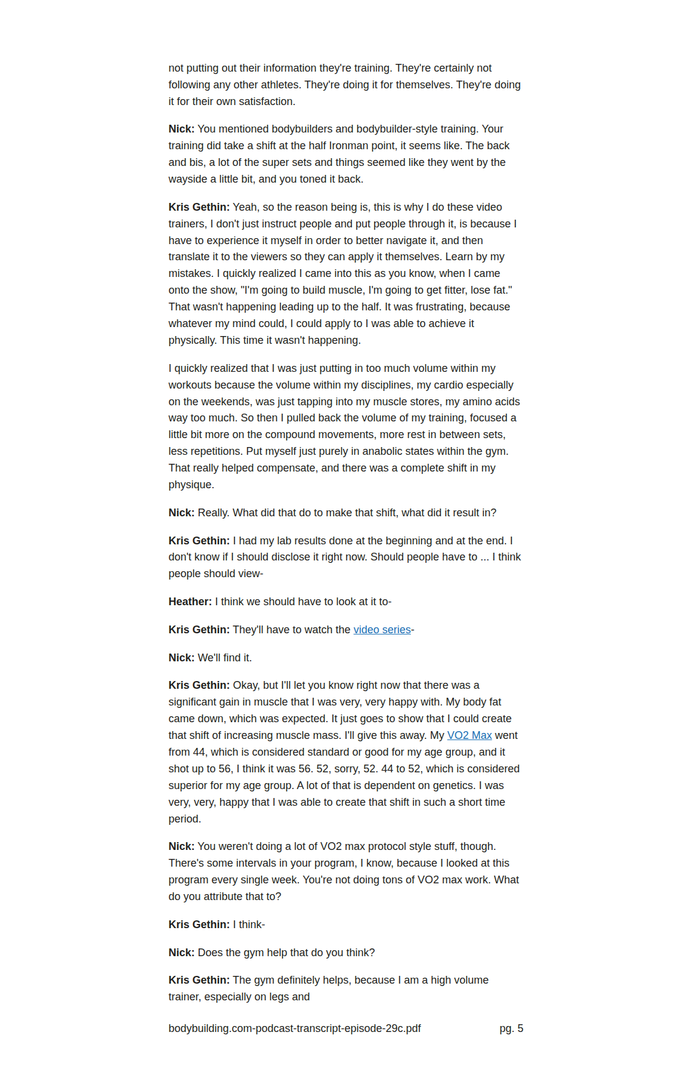not putting out their information they're training. They're certainly not following any other athletes. They're doing it for themselves. They're doing it for their own satisfaction.
Nick: You mentioned bodybuilders and bodybuilder-style training. Your training did take a shift at the half Ironman point, it seems like. The back and bis, a lot of the super sets and things seemed like they went by the wayside a little bit, and you toned it back.
Kris Gethin: Yeah, so the reason being is, this is why I do these video trainers, I don't just instruct people and put people through it, is because I have to experience it myself in order to better navigate it, and then translate it to the viewers so they can apply it themselves. Learn by my mistakes. I quickly realized I came into this as you know, when I came onto the show, "I'm going to build muscle, I'm going to get fitter, lose fat." That wasn't happening leading up to the half. It was frustrating, because whatever my mind could, I could apply to I was able to achieve it physically. This time it wasn't happening.
I quickly realized that I was just putting in too much volume within my workouts because the volume within my disciplines, my cardio especially on the weekends, was just tapping into my muscle stores, my amino acids way too much. So then I pulled back the volume of my training, focused a little bit more on the compound movements, more rest in between sets, less repetitions. Put myself just purely in anabolic states within the gym. That really helped compensate, and there was a complete shift in my physique.
Nick: Really. What did that do to make that shift, what did it result in?
Kris Gethin: I had my lab results done at the beginning and at the end. I don't know if I should disclose it right now. Should people have to ... I think people should view-
Heather: I think we should have to look at it to-
Kris Gethin: They'll have to watch the video series-
Nick: We'll find it.
Kris Gethin: Okay, but I'll let you know right now that there was a significant gain in muscle that I was very, very happy with. My body fat came down, which was expected. It just goes to show that I could create that shift of increasing muscle mass. I'll give this away. My VO2 Max went from 44, which is considered standard or good for my age group, and it shot up to 56, I think it was 56. 52, sorry, 52. 44 to 52, which is considered superior for my age group. A lot of that is dependent on genetics. I was very, very, happy that I was able to create that shift in such a short time period.
Nick: You weren't doing a lot of VO2 max protocol style stuff, though. There's some intervals in your program, I know, because I looked at this program every single week. You're not doing tons of VO2 max work. What do you attribute that to?
Kris Gethin: I think-
Nick: Does the gym help that do you think?
Kris Gethin: The gym definitely helps, because I am a high volume trainer, especially on legs and
bodybuilding.com-podcast-transcript-episode-29c.pdf pg. 5